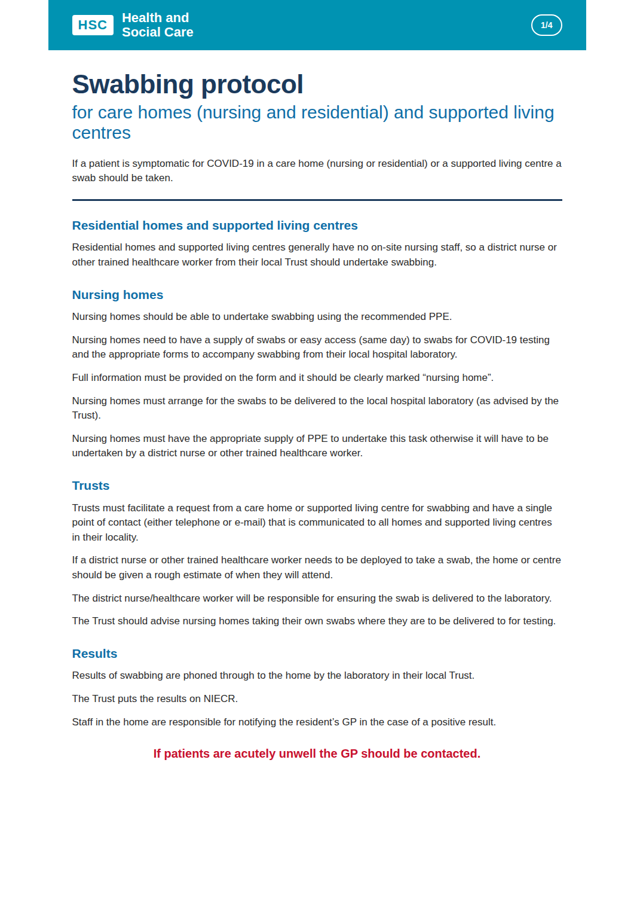HSC
Health and Social Care
1/4
Swabbing protocol for care homes (nursing and residential) and supported living centres
If a patient is symptomatic for COVID-19 in a care home (nursing or residential) or a supported living centre a swab should be taken.
Residential homes and supported living centres
Residential homes and supported living centres generally have no on-site nursing staff, so a district nurse or other trained healthcare worker from their local Trust should undertake swabbing.
Nursing homes
Nursing homes should be able to undertake swabbing using the recommended PPE.
Nursing homes need to have a supply of swabs or easy access (same day) to swabs for COVID-19 testing and the appropriate forms to accompany swabbing from their local hospital laboratory.
Full information must be provided on the form and it should be clearly marked “nursing home”.
Nursing homes must arrange for the swabs to be delivered to the local hospital laboratory (as advised by the Trust).
Nursing homes must have the appropriate supply of PPE to undertake this task otherwise it will have to be undertaken by a district nurse or other trained healthcare worker.
Trusts
Trusts must facilitate a request from a care home or supported living centre for swabbing and have a single point of contact (either telephone or e-mail) that is communicated to all homes and supported living centres in their locality.
If a district nurse or other trained healthcare worker needs to be deployed to take a swab, the home or centre should be given a rough estimate of when they will attend.
The district nurse/healthcare worker will be responsible for ensuring the swab is delivered to the laboratory.
The Trust should advise nursing homes taking their own swabs where they are to be delivered to for testing.
Results
Results of swabbing are phoned through to the home by the laboratory in their local Trust.
The Trust puts the results on NIECR.
Staff in the home are responsible for notifying the resident’s GP in the case of a positive result.
If patients are acutely unwell the GP should be contacted.